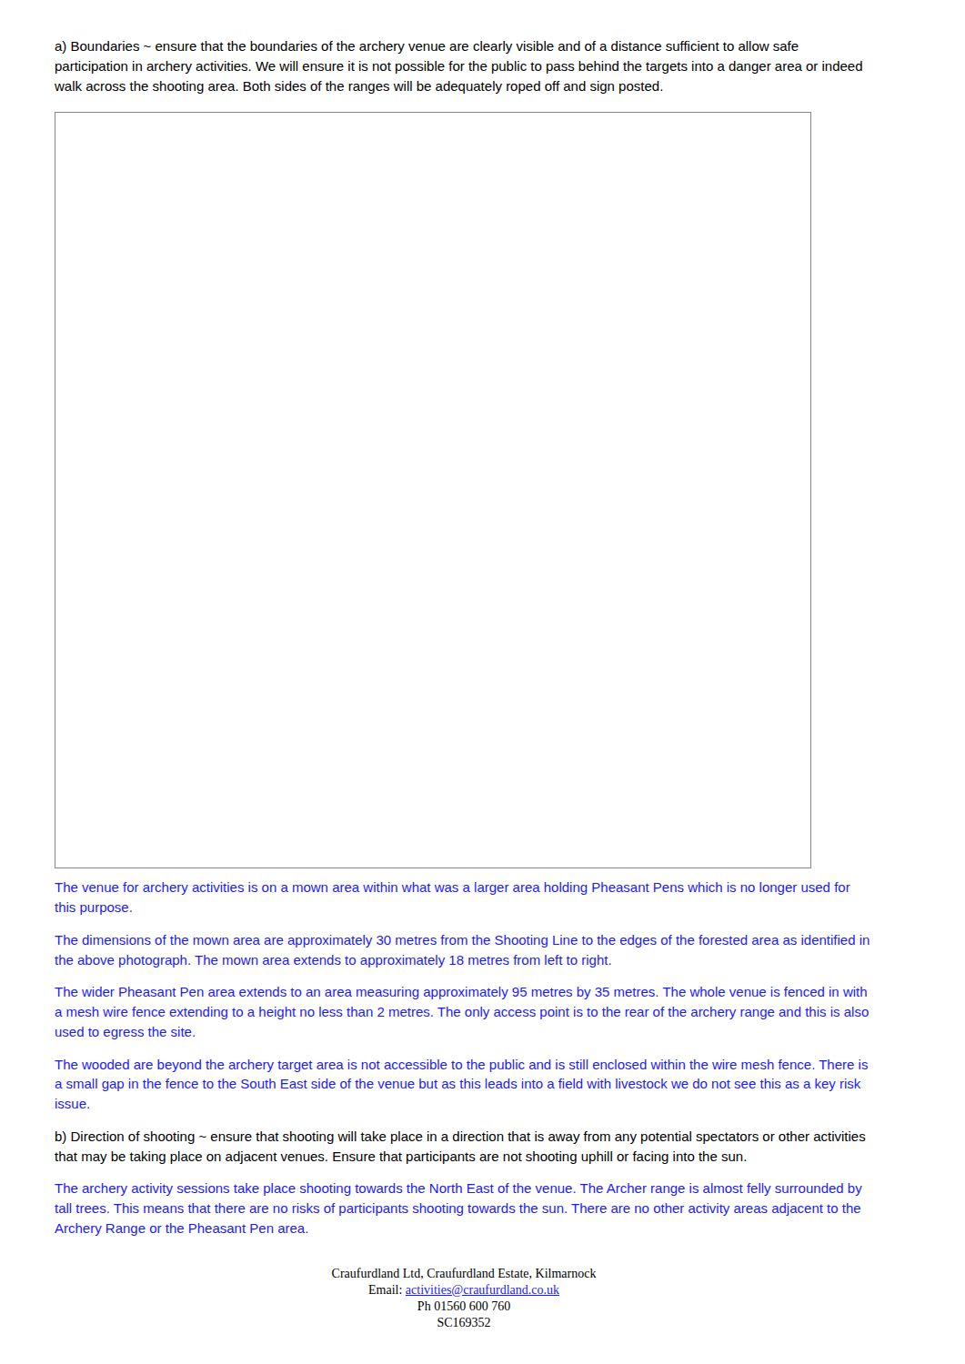a) Boundaries ~ ensure that the boundaries of the archery venue are clearly visible and of a distance sufficient to allow safe participation in archery activities. We will ensure it is not possible for the public to pass behind the targets into a danger area or indeed walk across the shooting area. Both sides of the ranges will be adequately roped off and sign posted.
The venue for archery activities is on a mown area within what was a larger area holding Pheasant Pens which is no longer used for this purpose.
The dimensions of the mown area are approximately 30 metres from the Shooting Line to the edges of the forested area as identified in the above photograph. The mown area extends to approximately 18 metres from left to right.
The wider Pheasant Pen area extends to an area measuring approximately 95 metres by 35 metres. The whole venue is fenced in with a mesh wire fence extending to a height no less than 2 metres. The only access point is to the rear of the archery range and this is also used to egress the site.
The wooded are beyond the archery target area is not accessible to the public and is still enclosed within the wire mesh fence. There is a small gap in the fence to the South East side of the venue but as this leads into a field with livestock we do not see this as a key risk issue.
b) Direction of shooting ~ ensure that shooting will take place in a direction that is away from any potential spectators or other activities that may be taking place on adjacent venues. Ensure that participants are not shooting uphill or facing into the sun.
The archery activity sessions take place shooting towards the North East of the venue. The Archer range is almost felly surrounded by tall trees. This means that there are no risks of participants shooting towards the sun. There are no other activity areas adjacent to the Archery Range or the Pheasant Pen area.
Craufurdland Ltd, Craufurdland Estate, Kilmarnock
Email: activities@craufurdland.co.uk
Ph 01560 600 760
SC169352